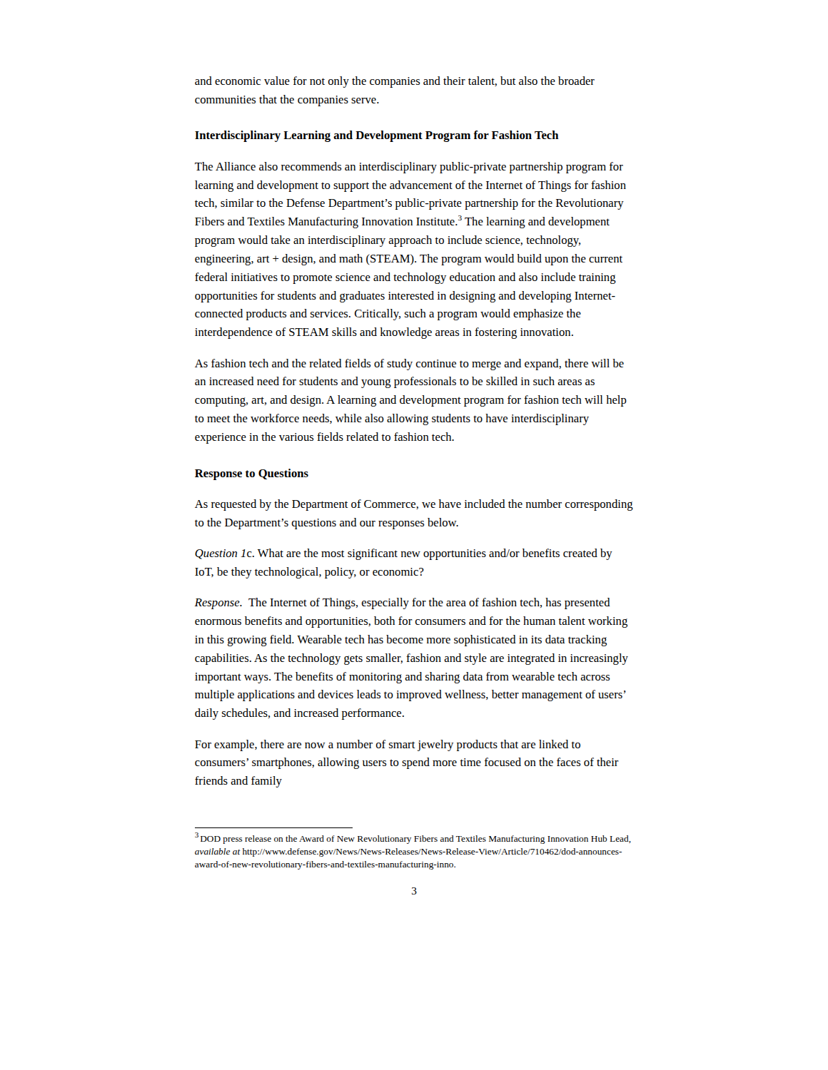and economic value for not only the companies and their talent, but also the broader communities that the companies serve.
Interdisciplinary Learning and Development Program for Fashion Tech
The Alliance also recommends an interdisciplinary public-private partnership program for learning and development to support the advancement of the Internet of Things for fashion tech, similar to the Defense Department’s public-private partnership for the Revolutionary Fibers and Textiles Manufacturing Innovation Institute.3 The learning and development program would take an interdisciplinary approach to include science, technology, engineering, art + design, and math (STEAM). The program would build upon the current federal initiatives to promote science and technology education and also include training opportunities for students and graduates interested in designing and developing Internet-connected products and services. Critically, such a program would emphasize the interdependence of STEAM skills and knowledge areas in fostering innovation.
As fashion tech and the related fields of study continue to merge and expand, there will be an increased need for students and young professionals to be skilled in such areas as computing, art, and design. A learning and development program for fashion tech will help to meet the workforce needs, while also allowing students to have interdisciplinary experience in the various fields related to fashion tech.
Response to Questions
As requested by the Department of Commerce, we have included the number corresponding to the Department’s questions and our responses below.
Question 1c. What are the most significant new opportunities and/or benefits created by IoT, be they technological, policy, or economic?
Response. The Internet of Things, especially for the area of fashion tech, has presented enormous benefits and opportunities, both for consumers and for the human talent working in this growing field. Wearable tech has become more sophisticated in its data tracking capabilities. As the technology gets smaller, fashion and style are integrated in increasingly important ways. The benefits of monitoring and sharing data from wearable tech across multiple applications and devices leads to improved wellness, better management of users’ daily schedules, and increased performance.
For example, there are now a number of smart jewelry products that are linked to consumers’ smartphones, allowing users to spend more time focused on the faces of their friends and family
3DOD press release on the Award of New Revolutionary Fibers and Textiles Manufacturing Innovation Hub Lead, available at http://www.defense.gov/News/News-Releases/News-Release-View/Article/710462/dod-announces-award-of-new-revolutionary-fibers-and-textiles-manufacturing-inno.
3